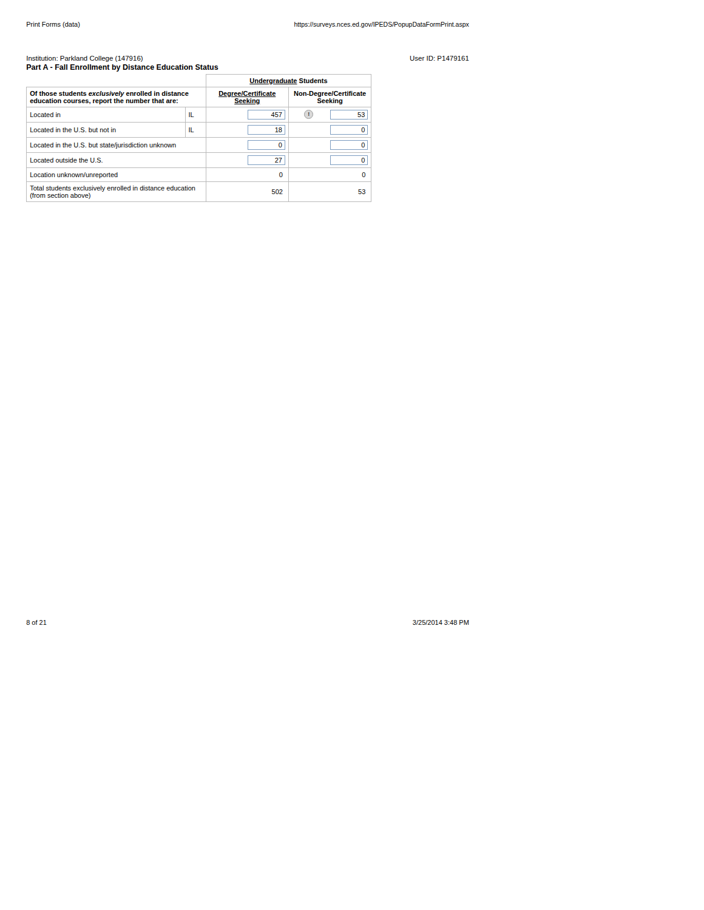Print Forms (data)
https://surveys.nces.ed.gov/IPEDS/PopupDataFormPrint.aspx
Institution: Parkland College (147916)
User ID: P1479161
Part A - Fall Enrollment by Distance Education Status
| | | Undergraduate Students |
| Of those students exclusively enrolled in distance education courses, report the number that are: | Degree/Certificate Seeking | Non-Degree/Certificate Seeking |
| Located in | IL | 457 | ! 53 |
| Located in the U.S. but not in | IL | 18 | 0 |
| Located in the U.S. but state/jurisdiction unknown | 0 | 0 |
| Located outside the U.S. | 27 | 0 |
| Location unknown/unreported | 0 | 0 |
| Total students exclusively enrolled in distance education (from section above) | 502 | 53 |
8 of 21
3/25/2014 3:48 PM